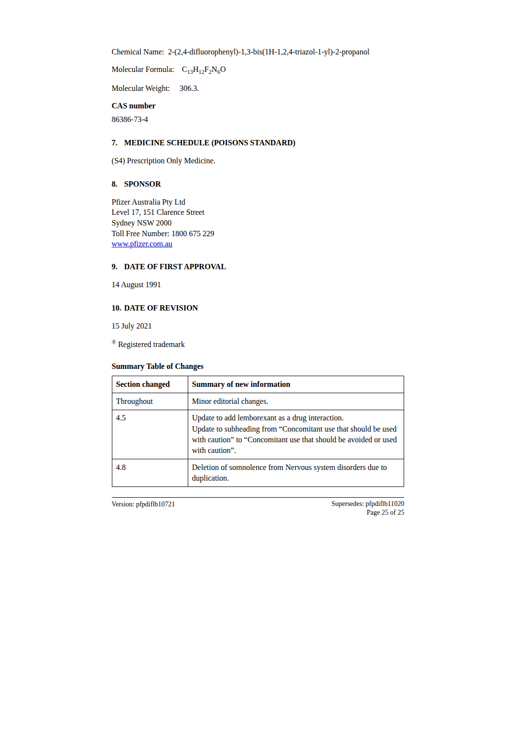Chemical Name: 2-(2,4-difluorophenyl)-1,3-bis(1H-1,2,4-triazol-1-yl)-2-propanol
Molecular Formula: C13H12F2N6O
Molecular Weight: 306.3.
CAS number
86386-73-4
7. MEDICINE SCHEDULE (POISONS STANDARD)
(S4) Prescription Only Medicine.
8. SPONSOR
Pfizer Australia Pty Ltd
Level 17, 151 Clarence Street
Sydney NSW 2000
Toll Free Number: 1800 675 229
www.pfizer.com.au
9. DATE OF FIRST APPROVAL
14 August 1991
10. DATE OF REVISION
15 July 2021
® Registered trademark
Summary Table of Changes
| Section changed | Summary of new information |
| --- | --- |
| Throughout | Minor editorial changes. |
| 4.5 | Update to add lemborexant as a drug interaction. Update to subheading from “Concomitant use that should be used with caution” to “Concomitant use that should be avoided or used with caution”. |
| 4.8 | Deletion of somnolence from Nervous system disorders due to duplication. |
Version: pfpdiflb10721
Supersedes: pfpdiflb11020
Page 25 of 25